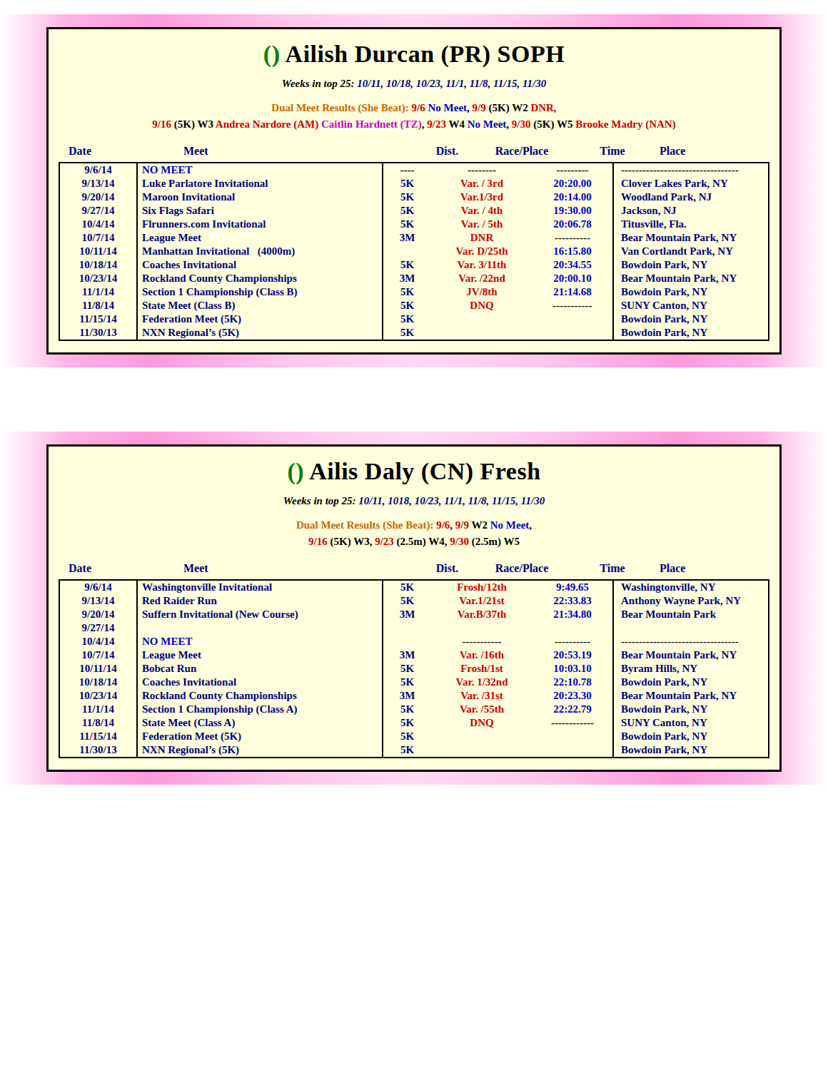() Ailish Durcan (PR) SOPH
Weeks in top 25: 10/11, 10/18, 10/23, 11/1, 11/8, 11/15, 11/30
Dual Meet Results (She Beat): 9/6 No Meet, 9/9 (5K) W2 DNR,
9/16 (5K) W3 Andrea Nardore (AM) Caitlin Hardnett (TZ), 9/23 W4 No Meet, 9/30 (5K) W5 Brooke Madry (NAN)
| Date | Meet | Dist. | Race/Place | Time | Place |
| --- | --- | --- | --- | --- | --- |
| 9/6/14 | NO MEET | ---- | -------- | --------- | --------------------------------- |
| 9/13/14 | Luke Parlatore Invitational | 5K | Var. / 3rd | 20:20.00 | Clover Lakes Park, NY |
| 9/20/14 | Maroon Invitational | 5K | Var.1/3rd | 20:14.00 | Woodland Park, NJ |
| 9/27/14 | Six Flags Safari | 5K | Var. / 4th | 19:30.00 | Jackson, NJ |
| 10/4/14 | Flrunners.com Invitational | 5K | Var. / 5th | 20:06.78 | Titusville, Fla. |
| 10/7/14 | League Meet | 3M | DNR | ---------- | Bear Mountain Park, NY |
| 10/11/14 | Manhattan Invitational (4000m) | | Var. D/25th | 16:15.80 | Van Cortlandt Park, NY |
| 10/18/14 | Coaches Invitational | 5K | Var. 3/11th | 20:34.55 | Bowdoin Park, NY |
| 10/23/14 | Rockland County Championships | 3M | Var. /22nd | 20:00.10 | Bear Mountain Park, NY |
| 11/1/14 | Section 1 Championship (Class B) | 5K | JV/8th | 21:14.68 | Bowdoin Park, NY |
| 11/8/14 | State Meet (Class B) | 5K | DNQ | ----------- | SUNY Canton, NY |
| 11/15/14 | Federation Meet (5K) | 5K | | | Bowdoin Park, NY |
| 11/30/13 | NXN Regional’s (5K) | 5K | | | Bowdoin Park, NY |
() Ailis Daly (CN) Fresh
Weeks in top 25: 10/11, 1018, 10/23, 11/1, 11/8, 11/15, 11/30
Dual Meet Results (She Beat): 9/6, 9/9 W2 No Meet,
9/16 (5K) W3, 9/23 (2.5m) W4, 9/30 (2.5m) W5
| Date | Meet | Dist. | Race/Place | Time | Place |
| --- | --- | --- | --- | --- | --- |
| 9/6/14 | Washingtonville Invitational | 5K | Frosh/12th | 9:49.65 | Washingtonville, NY |
| 9/13/14 | Red Raider Run | 5K | Var.1/21st | 22:33.83 | Anthony Wayne Park, NY |
| 9/20/14 | Suffern Invitational (New Course) | 3M | Var.B/37th | 21:34.80 | Bear Mountain Park |
| 9/27/14 | | | | | |
| 10/4/14 | NO MEET | | ----------- | ---------- | --------------------------------- |
| 10/7/14 | League Meet | 3M | Var. /16th | 20:53.19 | Bear Mountain Park, NY |
| 10/11/14 | Bobcat Run | 5K | Frosh/1st | 10:03.10 | Byram Hills, NY |
| 10/18/14 | Coaches Invitational | 5K | Var. 1/32nd | 22:10.78 | Bowdoin Park, NY |
| 10/23/14 | Rockland County Championships | 3M | Var. /31st | 20:23.30 | Bear Mountain Park, NY |
| 11/1/14 | Section 1 Championship (Class A) | 5K | Var. /55th | 22:22.79 | Bowdoin Park, NY |
| 11/8/14 | State Meet (Class A) | 5K | DNQ | ------------ | SUNY Canton, NY |
| 11/15/14 | Federation Meet (5K) | 5K | | | Bowdoin Park, NY |
| 11/30/13 | NXN Regional’s (5K) | 5K | | | Bowdoin Park, NY |